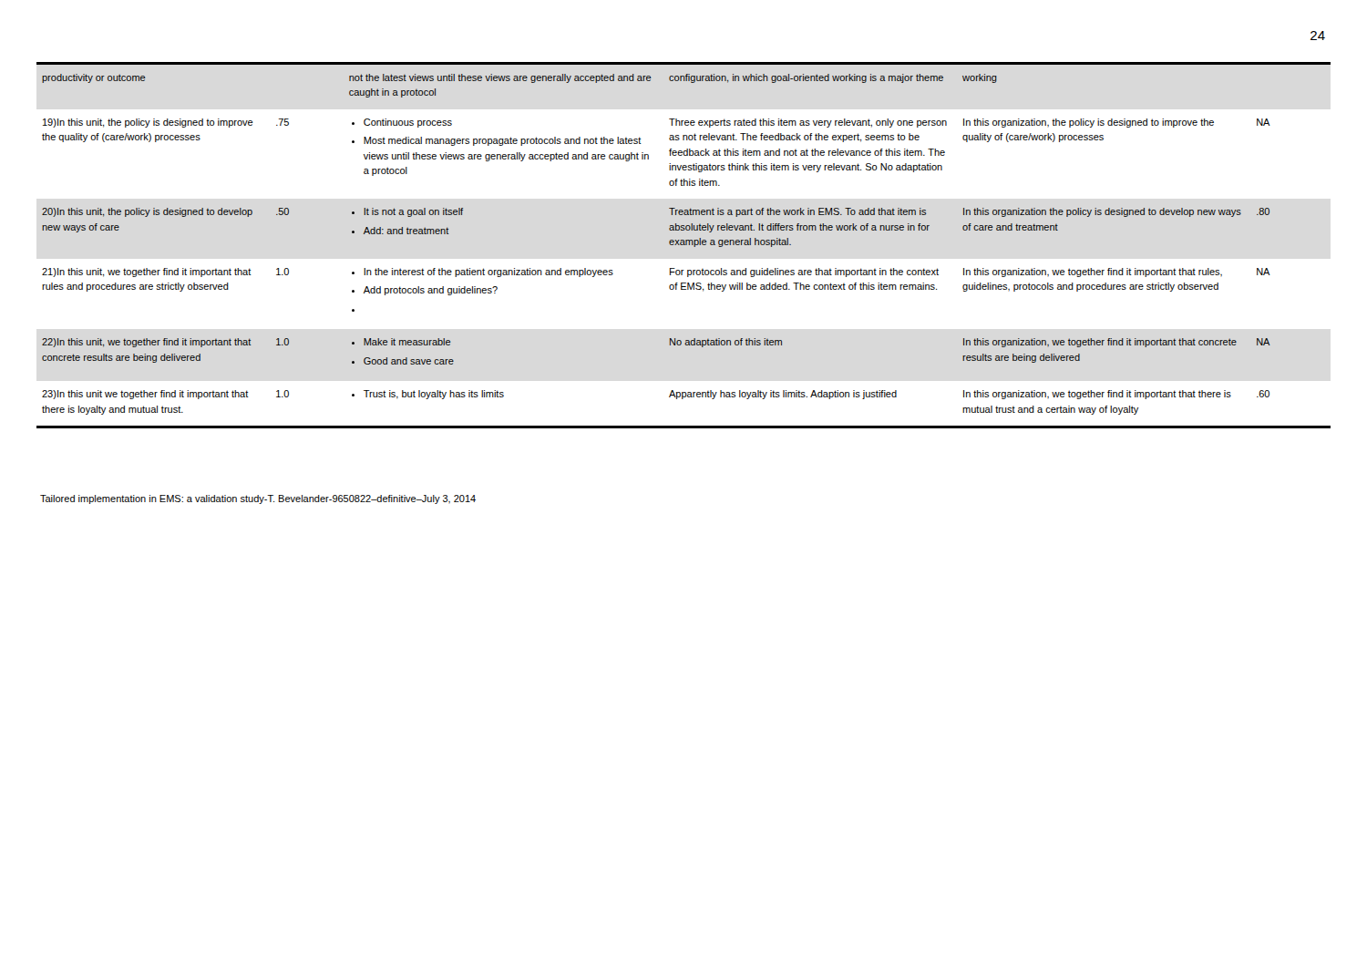24
| productivity or outcome | | not the latest views until these views are generally accepted and are caught in a protocol | configuration, in which goal-oriented working is a major theme | working | |
| 19)In this unit, the policy is designed to improve the quality of (care/work) processes | .75 | Continuous process Most medical managers propagate protocols and not the latest views until these views are generally accepted and are caught in a protocol | Three experts rated this item as very relevant, only one person as not relevant. The feedback of the expert, seems to be feedback at this item and not at the relevance of this item. The investigators think this item is very relevant. So No adaptation of this item. | In this organization, the policy is designed to improve the quality of (care/work) processes | NA |
| 20)In this unit, the policy is designed to develop new ways of care | .50 | It is not a goal on itself Add: and treatment | Treatment is a part of the work in EMS. To add that item is absolutely relevant. It differs from the work of a nurse in for example a general hospital. | In this organization the policy is designed to develop new ways of care and treatment | .80 |
| 21)In this unit, we together find it important that rules and procedures are strictly observed | 1.0 | In the interest of the patient organization and employees Add protocols and guidelines? | For protocols and guidelines are that important in the context of EMS, they will be added. The context of this item remains. | In this organization, we together find it important that rules, guidelines, protocols and procedures are strictly observed | NA |
| 22)In this unit, we together find it important that concrete results are being delivered | 1.0 | Make it measurable Good and save care | No adaptation of this item | In this organization, we together find it important that concrete results are being delivered | NA |
| 23)In this unit we together find it important that there is loyalty and mutual trust. | 1.0 | Trust is, but loyalty has its limits | Apparently has loyalty its limits. Adaption is justified | In this organization, we together find it important that there is mutual trust and a certain way of loyalty | .60 |
Tailored implementation in EMS: a validation study-T. Bevelander-9650822–definitive–July 3, 2014